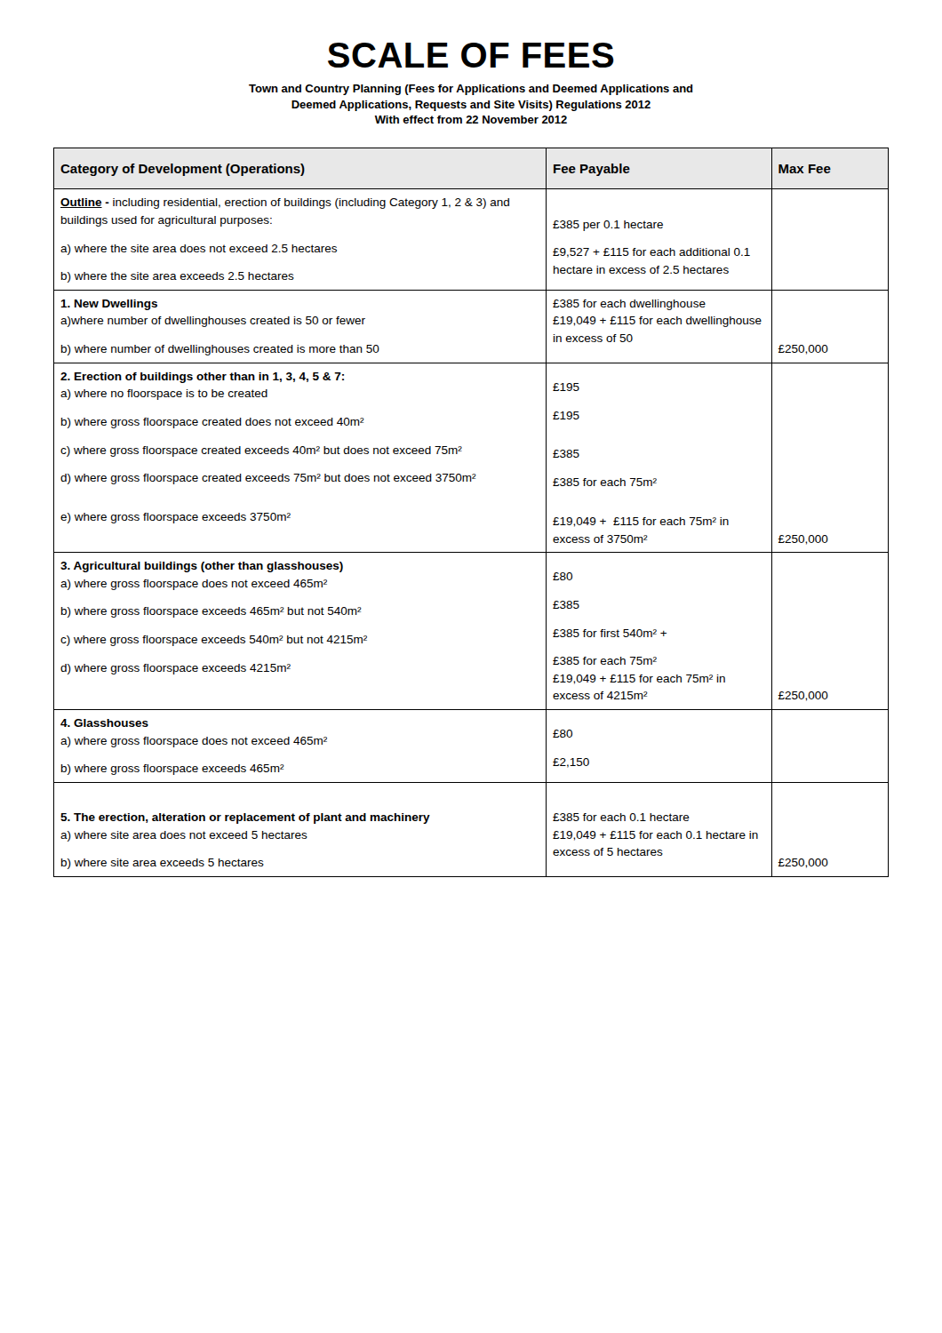SCALE OF FEES
Town and Country Planning (Fees for Applications and Deemed Applications and
Deemed Applications, Requests and Site Visits) Regulations 2012
With effect from 22 November 2012
| Category of Development (Operations) | Fee Payable | Max Fee |
| --- | --- | --- |
| Outline - including residential, erection of buildings (including Category 1, 2 & 3) and buildings used for agricultural purposes: a) where the site area does not exceed 2.5 hectares b) where the site area exceeds 2.5 hectares | £385 per 0.1 hectare £9,527 + £115 for each additional 0.1 hectare in excess of 2.5 hectares | |
| 1. New Dwellings a)where number of dwellinghouses created is 50 or fewer b) where number of dwellinghouses created is more than 50 | £385 for each dwellinghouse £19,049 + £115 for each dwellinghouse in excess of 50 | £250,000 |
| 2. Erection of buildings other than in 1, 3, 4, 5 & 7: a) where no floorspace is to be created b) where gross floorspace created does not exceed 40m² c) where gross floorspace created exceeds 40m² but does not exceed 75m² d) where gross floorspace created exceeds 75m² but does not exceed 3750m² e) where gross floorspace exceeds 3750m² | £195 £195 £385 £385 for each 75m² £19,049 + £115 for each 75m² in excess of 3750m² | £250,000 |
| 3. Agricultural buildings (other than glasshouses) a) where gross floorspace does not exceed 465m² b) where gross floorspace exceeds 465m² but not 540m² c) where gross floorspace exceeds 540m² but not 4215m² d) where gross floorspace exceeds 4215m² | £80 £385 £385 for first 540m² + £385 for each 75m² £19,049 + £115 for each 75m² in excess of 4215m² | £250,000 |
| 4. Glasshouses a) where gross floorspace does not exceed 465m² b) where gross floorspace exceeds 465m² | £80 £2,150 | |
| 5. The erection, alteration or replacement of plant and machinery a) where site area does not exceed 5 hectares b) where site area exceeds 5 hectares | £385 for each 0.1 hectare £19,049 + £115 for each 0.1 hectare in excess of 5 hectares | £250,000 |